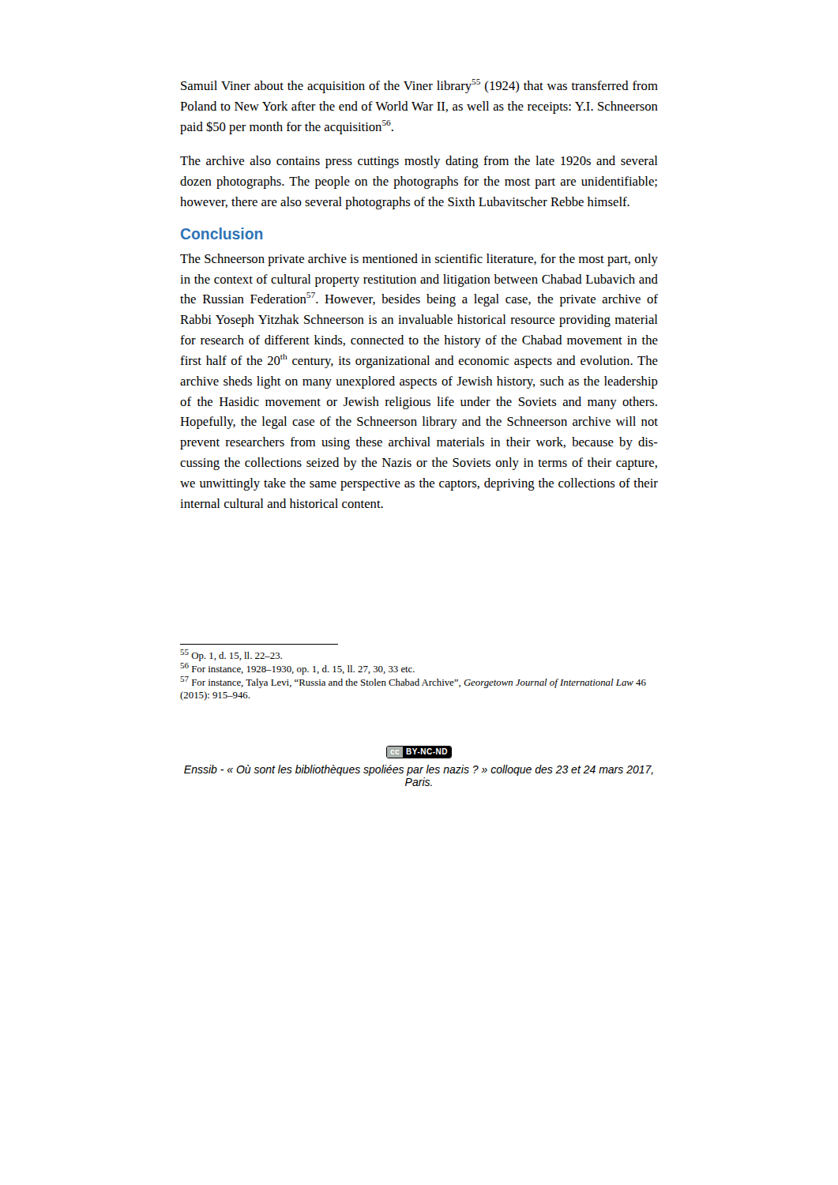Samuil Viner about the acquisition of the Viner library55 (1924) that was transferred from Poland to New York after the end of World War II, as well as the receipts: Y.I. Schneerson paid $50 per month for the acquisition56.
The archive also contains press cuttings mostly dating from the late 1920s and several dozen photographs. The people on the photographs for the most part are unidentifiable; however, there are also several photographs of the Sixth Lubavitscher Rebbe himself.
Conclusion
The Schneerson private archive is mentioned in scientific literature, for the most part, only in the context of cultural property restitution and litigation between Chabad Lubavich and the Russian Federation57. However, besides being a legal case, the private archive of Rabbi Yoseph Yitzhak Schneerson is an invaluable historical resource providing material for research of different kinds, connected to the history of the Chabad movement in the first half of the 20th century, its organizational and economic aspects and evolution. The archive sheds light on many unexplored aspects of Jewish history, such as the leadership of the Hasidic movement or Jewish religious life under the Soviets and many others. Hopefully, the legal case of the Schneerson library and the Schneerson archive will not prevent researchers from using these archival materials in their work, because by discussing the collections seized by the Nazis or the Soviets only in terms of their capture, we unwittingly take the same perspective as the captors, depriving the collections of their internal cultural and historical content.
55 Op. 1, d. 15, ll. 22–23.
56 For instance, 1928–1930, op. 1, d. 15, ll. 27, 30, 33 etc.
57 For instance, Talya Levi, “Russia and the Stolen Chabad Archive”, Georgetown Journal of International Law 46 (2015): 915–946.
cc BY-NC-ND
Enssib - « Où sont les bibliothèques spoliées par les nazis ? » colloque des 23 et 24 mars 2017, Paris.